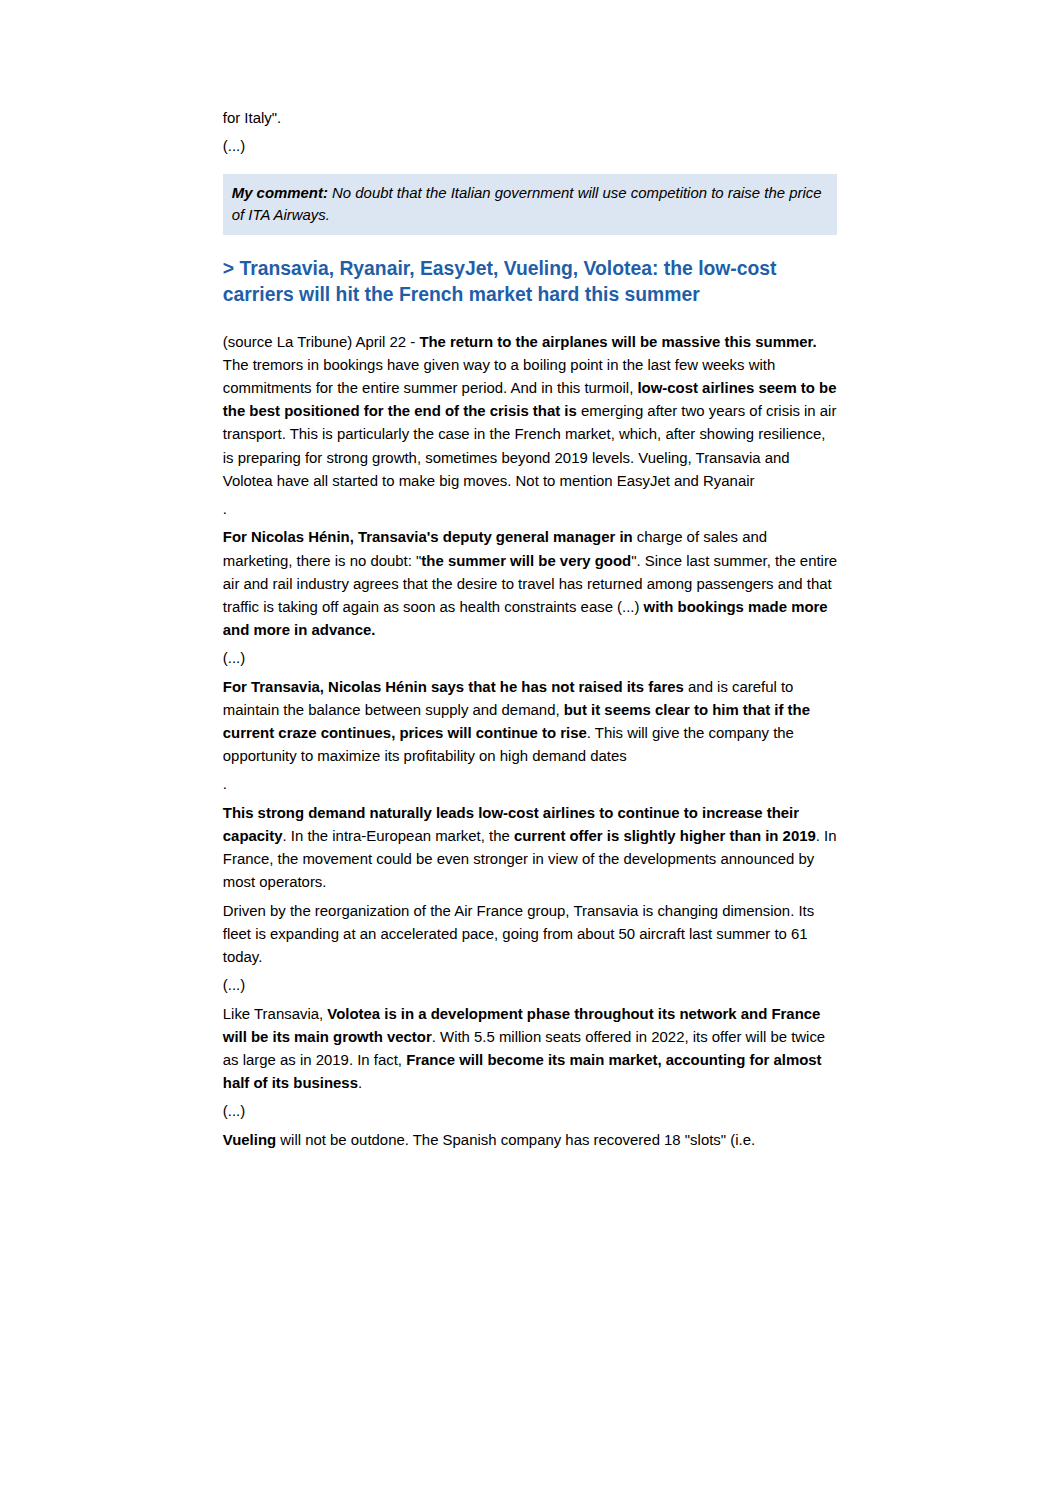for Italy".
(...)
My comment: No doubt that the Italian government will use competition to raise the price of ITA Airways.
> Transavia, Ryanair, EasyJet, Vueling, Volotea: the low-cost carriers will hit the French market hard this summer
(source La Tribune) April 22 - The return to the airplanes will be massive this summer. The tremors in bookings have given way to a boiling point in the last few weeks with commitments for the entire summer period. And in this turmoil, low-cost airlines seem to be the best positioned for the end of the crisis that is emerging after two years of crisis in air transport. This is particularly the case in the French market, which, after showing resilience, is preparing for strong growth, sometimes beyond 2019 levels. Vueling, Transavia and Volotea have all started to make big moves. Not to mention EasyJet and Ryanair
.
For Nicolas Hénin, Transavia's deputy general manager in charge of sales and marketing, there is no doubt: "the summer will be very good". Since last summer, the entire air and rail industry agrees that the desire to travel has returned among passengers and that traffic is taking off again as soon as health constraints ease (...) with bookings made more and more in advance.
(...)
For Transavia, Nicolas Hénin says that he has not raised its fares and is careful to maintain the balance between supply and demand, but it seems clear to him that if the current craze continues, prices will continue to rise. This will give the company the opportunity to maximize its profitability on high demand dates
.
This strong demand naturally leads low-cost airlines to continue to increase their capacity. In the intra-European market, the current offer is slightly higher than in 2019. In France, the movement could be even stronger in view of the developments announced by most operators.
Driven by the reorganization of the Air France group, Transavia is changing dimension. Its fleet is expanding at an accelerated pace, going from about 50 aircraft last summer to 61 today.
(...)
Like Transavia, Volotea is in a development phase throughout its network and France will be its main growth vector. With 5.5 million seats offered in 2022, its offer will be twice as large as in 2019. In fact, France will become its main market, accounting for almost half of its business.
(...)
Vueling will not be outdone. The Spanish company has recovered 18 "slots" (i.e.